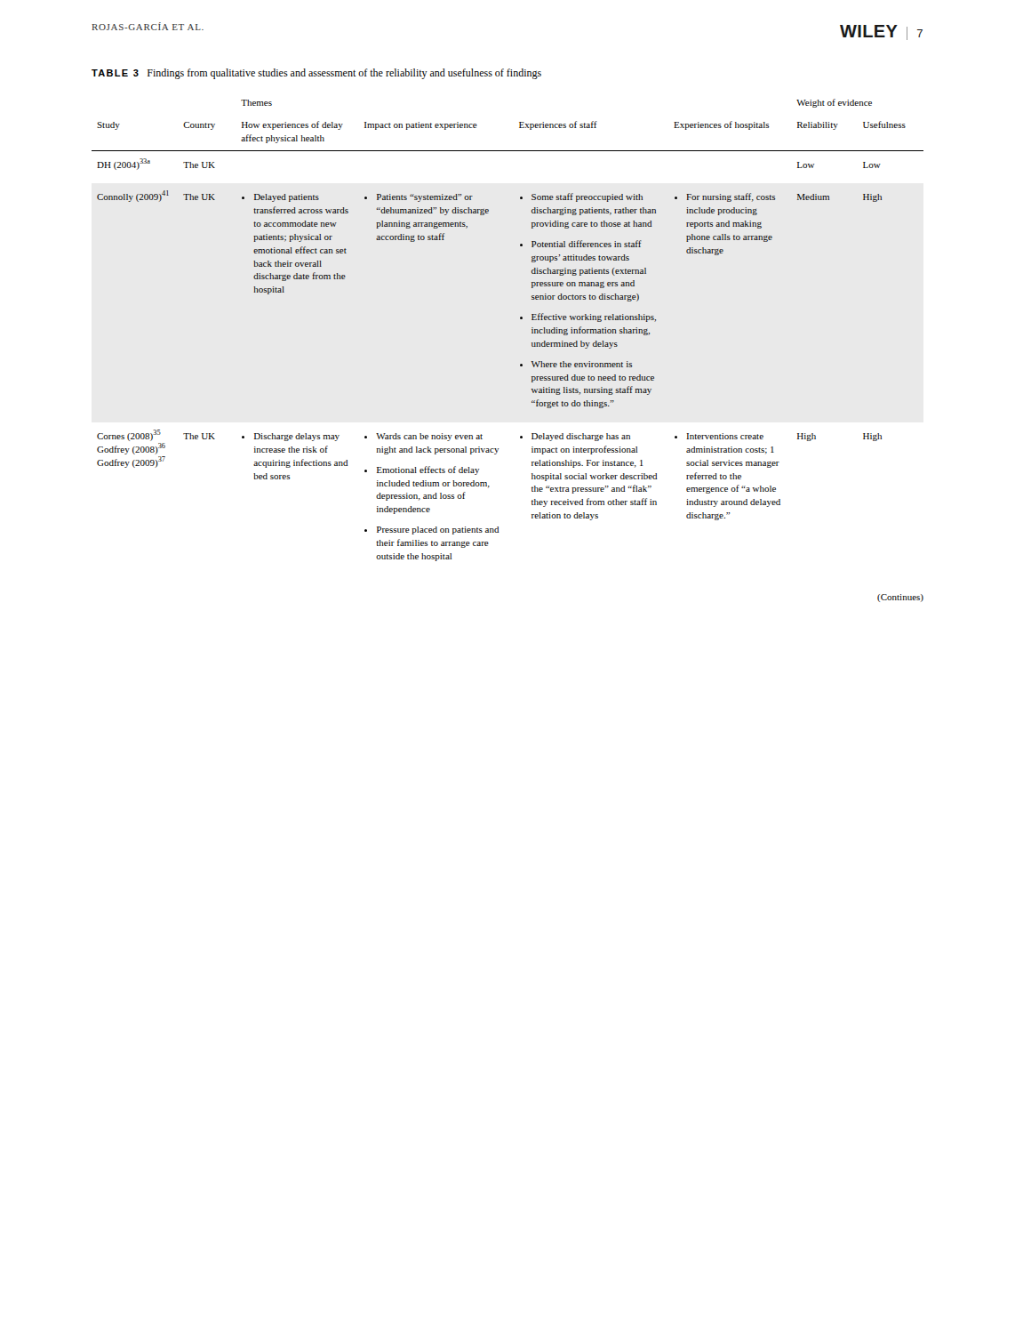ROJAS-GARCÍA ET AL.
WILEY 7
TABLE 3 Findings from qualitative studies and assessment of the reliability and usefulness of findings
| | | Themes | Weight of evidence |
| --- | --- | --- | --- |
| Study | Country | How experiences of delay affect physical health | Impact on patient experience | Experiences of staff | Experiences of hospitals | Reliability | Usefulness |
| DH (2004) 33a | The UK | | | | | Low | Low |
| Connolly (2009) 41 | The UK | Delayed patients transferred across wards to accommodate new patients; physical or emotional effect can set back their overall discharge date from the hospital | Patients “systemized” or “dehumanized” by discharge planning arrangements, according to staff | Some staff preoccupied with discharging patients, rather than providing care to those at hand Potential differences in staff groups’ attitudes towards discharging patients (external pressure on manag ers and senior doctors to discharge) Effective working relationships, including information sharing, undermined by delays Where the environment is pressured due to need to reduce waiting lists, nursing staff may “forget to do things.” | For nursing staff, costs include producing reports and making phone calls to arrange discharge | Medium | High |
| Cornes (2008) 35 Godfrey (2008) 36 Godfrey (2009) 37 | The UK | Discharge delays may increase the risk of acquiring infections and bed sores | Wards can be noisy even at night and lack personal privacy Emotional effects of delay included tedium or boredom, depression, and loss of independence Pressure placed on patients and their families to arrange care outside the hospital | Delayed discharge has an impact on interprofessional relationships. For instance, 1 hospital social worker described the “extra pressure” and “flak” they received from other staff in relation to delays | Interventions create administration costs; 1 social services manager referred to the emergence of “a whole industry around delayed discharge.” | High | High |
(Continues)